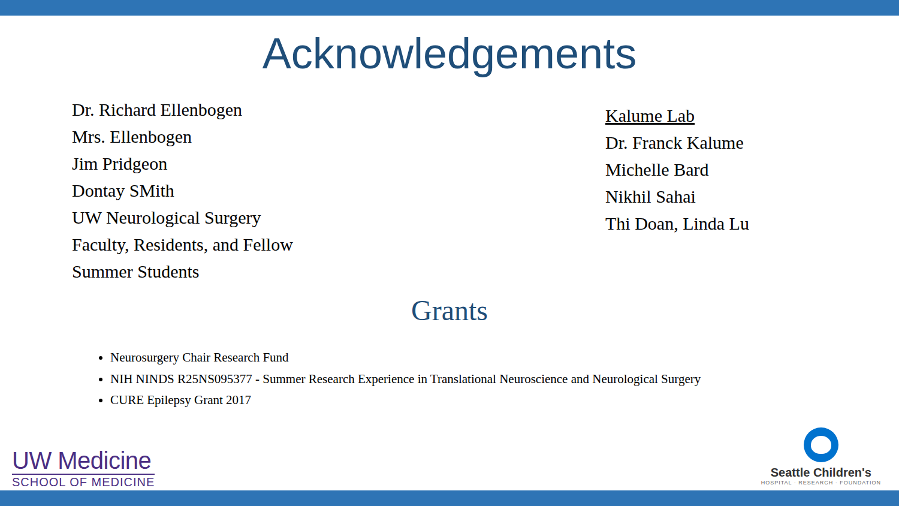Acknowledgements
Dr. Richard Ellenbogen
Mrs. Ellenbogen
Jim Pridgeon
Dontay SMith
UW Neurological Surgery
Faculty, Residents, and Fellow
Summer Students
Kalume Lab
Dr. Franck Kalume
Michelle Bard
Nikhil Sahai
Thi Doan, Linda Lu
Grants
Neurosurgery Chair Research Fund
NIH NINDS R25NS095377 - Summer Research Experience in Translational Neuroscience and Neurological Surgery
CURE Epilepsy Grant 2017
UW Medicine
SCHOOL OF MEDICINE
Seattle Children's
HOSPITAL · RESEARCH · FOUNDATION